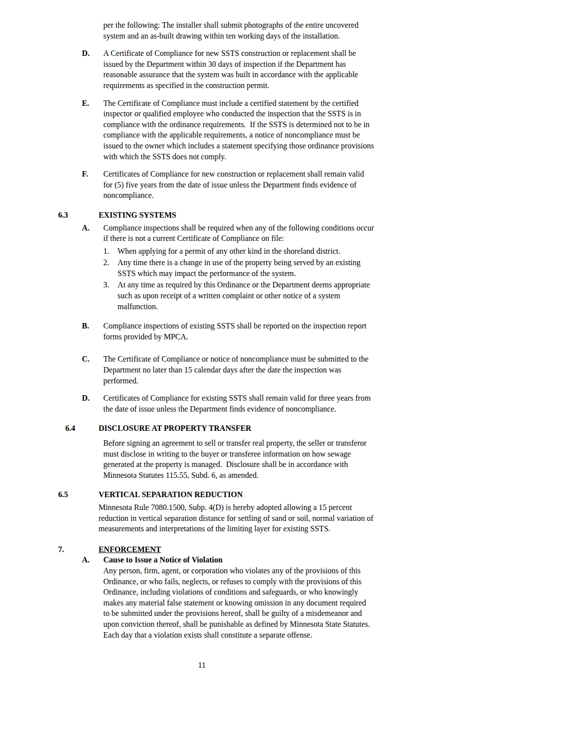per the following: The installer shall submit photographs of the entire uncovered system and an as-built drawing within ten working days of the installation.
D.
A Certificate of Compliance for new SSTS construction or replacement shall be issued by the Department within 30 days of inspection if the Department has reasonable assurance that the system was built in accordance with the applicable requirements as specified in the construction permit.
E.
The Certificate of Compliance must include a certified statement by the certified inspector or qualified employee who conducted the inspection that the SSTS is in compliance with the ordinance requirements. If the SSTS is determined not to be in compliance with the applicable requirements, a notice of noncompliance must be issued to the owner which includes a statement specifying those ordinance provisions with which the SSTS does not comply.
F.
Certificates of Compliance for new construction or replacement shall remain valid for (5) five years from the date of issue unless the Department finds evidence of noncompliance.
6.3
EXISTING SYSTEMS
A.
Compliance inspections shall be required when any of the following conditions occur if there is not a current Certificate of Compliance on file:
1. When applying for a permit of any other kind in the shoreland district.
2. Any time there is a change in use of the property being served by an existing SSTS which may impact the performance of the system.
3. At any time as required by this Ordinance or the Department deems appropriate such as upon receipt of a written complaint or other notice of a system malfunction.
B.
Compliance inspections of existing SSTS shall be reported on the inspection report forms provided by MPCA.
C.
The Certificate of Compliance or notice of noncompliance must be submitted to the Department no later than 15 calendar days after the date the inspection was performed.
D.
Certificates of Compliance for existing SSTS shall remain valid for three years from the date of issue unless the Department finds evidence of noncompliance.
6.4
DISCLOSURE AT PROPERTY TRANSFER
Before signing an agreement to sell or transfer real property, the seller or transferor must disclose in writing to the buyer or transferee information on how sewage generated at the property is managed. Disclosure shall be in accordance with Minnesota Statutes 115.55, Subd. 6, as amended.
6.5
VERTICAL SEPARATION REDUCTION
Minnesota Rule 7080.1500, Subp. 4(D) is hereby adopted allowing a 15 percent reduction in vertical separation distance for settling of sand or soil, normal variation of measurements and interpretations of the limiting layer for existing SSTS.
7.
ENFORCEMENT
A.
Cause to Issue a Notice of Violation
Any person, firm, agent, or corporation who violates any of the provisions of this Ordinance, or who fails, neglects, or refuses to comply with the provisions of this Ordinance, including violations of conditions and safeguards, or who knowingly makes any material false statement or knowing omission in any document required to be submitted under the provisions hereof, shall be guilty of a misdemeanor and upon conviction thereof, shall be punishable as defined by Minnesota State Statutes. Each day that a violation exists shall constitute a separate offense.
11